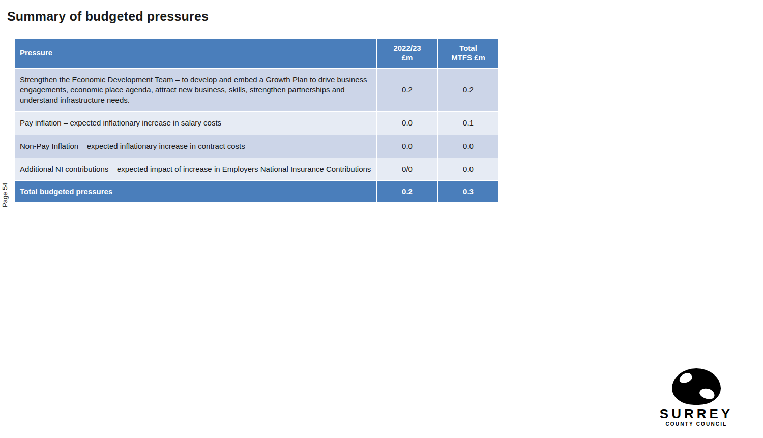Summary of budgeted pressures
| Pressure | 2022/23 £m | Total MTFS £m |
| --- | --- | --- |
| Strengthen the Economic Development Team – to develop and embed a Growth Plan to drive business engagements, economic place agenda, attract new business, skills, strengthen partnerships and understand infrastructure needs. | 0.2 | 0.2 |
| Pay inflation – expected inflationary increase in salary costs | 0.0 | 0.1 |
| Non-Pay Inflation – expected inflationary increase in contract costs | 0.0 | 0.0 |
| Additional NI contributions – expected impact of increase in Employers National Insurance Contributions | 0/0 | 0.0 |
| Total budgeted pressures | 0.2 | 0.3 |
Page 54
SURREY
COUNTY COUNCIL